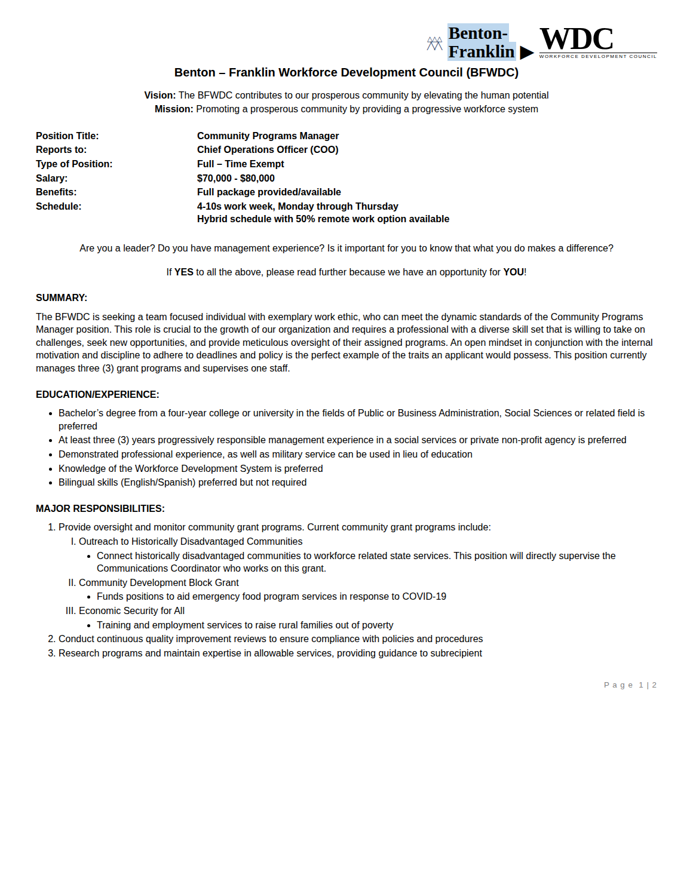△△△
╱╲╱╲
Benton-
Franklin ▶
WDC
WORKFORCE DEVELOPMENT COUNCIL
Benton – Franklin Workforce Development Council (BFWDC)
Vision: The BFWDC contributes to our prosperous community by elevating the human potential
Mission: Promoting a prosperous community by providing a progressive workforce system
| Position Title: | Community Programs Manager |
| Reports to: | Chief Operations Officer (COO) |
| Type of Position: | Full – Time Exempt |
| Salary: | $70,000 - $80,000 |
| Benefits: | Full package provided/available |
| Schedule: | 4-10s work week, Monday through Thursday Hybrid schedule with 50% remote work option available |
Are you a leader? Do you have management experience? Is it important for you to know that what you do makes a difference?
If YES to all the above, please read further because we have an opportunity for YOU!
SUMMARY:
The BFWDC is seeking a team focused individual with exemplary work ethic, who can meet the dynamic standards of the Community Programs Manager position. This role is crucial to the growth of our organization and requires a professional with a diverse skill set that is willing to take on challenges, seek new opportunities, and provide meticulous oversight of their assigned programs. An open mindset in conjunction with the internal motivation and discipline to adhere to deadlines and policy is the perfect example of the traits an applicant would possess. This position currently manages three (3) grant programs and supervises one staff.
EDUCATION/EXPERIENCE:
Bachelor’s degree from a four-year college or university in the fields of Public or Business Administration, Social Sciences or related field is preferred
At least three (3) years progressively responsible management experience in a social services or private non-profit agency is preferred
Demonstrated professional experience, as well as military service can be used in lieu of education
Knowledge of the Workforce Development System is preferred
Bilingual skills (English/Spanish) preferred but not required
MAJOR RESPONSIBILITIES:
Provide oversight and monitor community grant programs. Current community grant programs include:
Outreach to Historically Disadvantaged Communities
Connect historically disadvantaged communities to workforce related state services. This position will directly supervise the Communications Coordinator who works on this grant.
Community Development Block Grant
Funds positions to aid emergency food program services in response to COVID-19
Economic Security for All
Training and employment services to raise rural families out of poverty
Conduct continuous quality improvement reviews to ensure compliance with policies and procedures
Research programs and maintain expertise in allowable services, providing guidance to subrecipient
P a g e 1 | 2